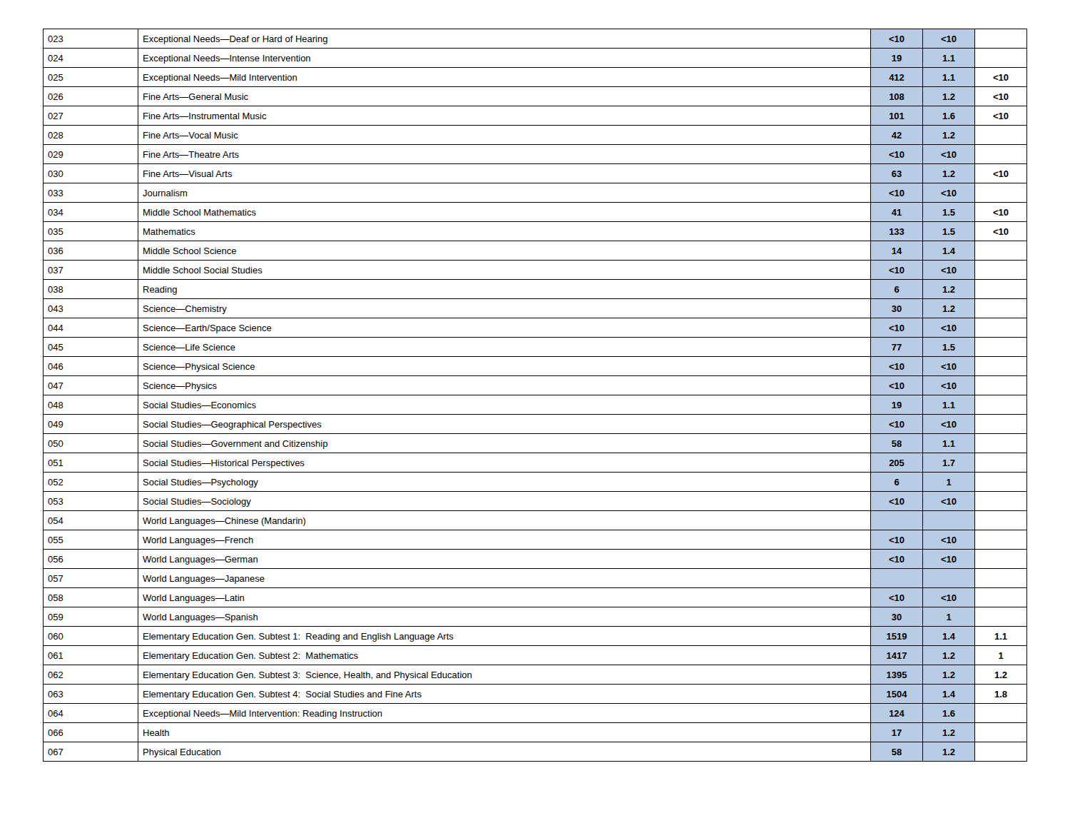| 023 | Exceptional Needs—Deaf or Hard of Hearing | <10 | <10 | |
| 024 | Exceptional Needs—Intense Intervention | 19 | 1.1 | |
| 025 | Exceptional Needs—Mild Intervention | 412 | 1.1 | <10 |
| 026 | Fine Arts—General Music | 108 | 1.2 | <10 |
| 027 | Fine Arts—Instrumental Music | 101 | 1.6 | <10 |
| 028 | Fine Arts—Vocal Music | 42 | 1.2 | |
| 029 | Fine Arts—Theatre Arts | <10 | <10 | |
| 030 | Fine Arts—Visual Arts | 63 | 1.2 | <10 |
| 033 | Journalism | <10 | <10 | |
| 034 | Middle School Mathematics | 41 | 1.5 | <10 |
| 035 | Mathematics | 133 | 1.5 | <10 |
| 036 | Middle School Science | 14 | 1.4 | |
| 037 | Middle School Social Studies | <10 | <10 | |
| 038 | Reading | 6 | 1.2 | |
| 043 | Science—Chemistry | 30 | 1.2 | |
| 044 | Science—Earth/Space Science | <10 | <10 | |
| 045 | Science—Life Science | 77 | 1.5 | |
| 046 | Science—Physical Science | <10 | <10 | |
| 047 | Science—Physics | <10 | <10 | |
| 048 | Social Studies—Economics | 19 | 1.1 | |
| 049 | Social Studies—Geographical Perspectives | <10 | <10 | |
| 050 | Social Studies—Government and Citizenship | 58 | 1.1 | |
| 051 | Social Studies—Historical Perspectives | 205 | 1.7 | |
| 052 | Social Studies—Psychology | 6 | 1 | |
| 053 | Social Studies—Sociology | <10 | <10 | |
| 054 | World Languages—Chinese (Mandarin) | | | |
| 055 | World Languages—French | <10 | <10 | |
| 056 | World Languages—German | <10 | <10 | |
| 057 | World Languages—Japanese | | | |
| 058 | World Languages—Latin | <10 | <10 | |
| 059 | World Languages—Spanish | 30 | 1 | |
| 060 | Elementary Education Gen. Subtest 1: Reading and English Language Arts | 1519 | 1.4 | 1.1 |
| 061 | Elementary Education Gen. Subtest 2: Mathematics | 1417 | 1.2 | 1 |
| 062 | Elementary Education Gen. Subtest 3: Science, Health, and Physical Education | 1395 | 1.2 | 1.2 |
| 063 | Elementary Education Gen. Subtest 4: Social Studies and Fine Arts | 1504 | 1.4 | 1.8 |
| 064 | Exceptional Needs—Mild Intervention: Reading Instruction | 124 | 1.6 | |
| 066 | Health | 17 | 1.2 | |
| 067 | Physical Education | 58 | 1.2 | |